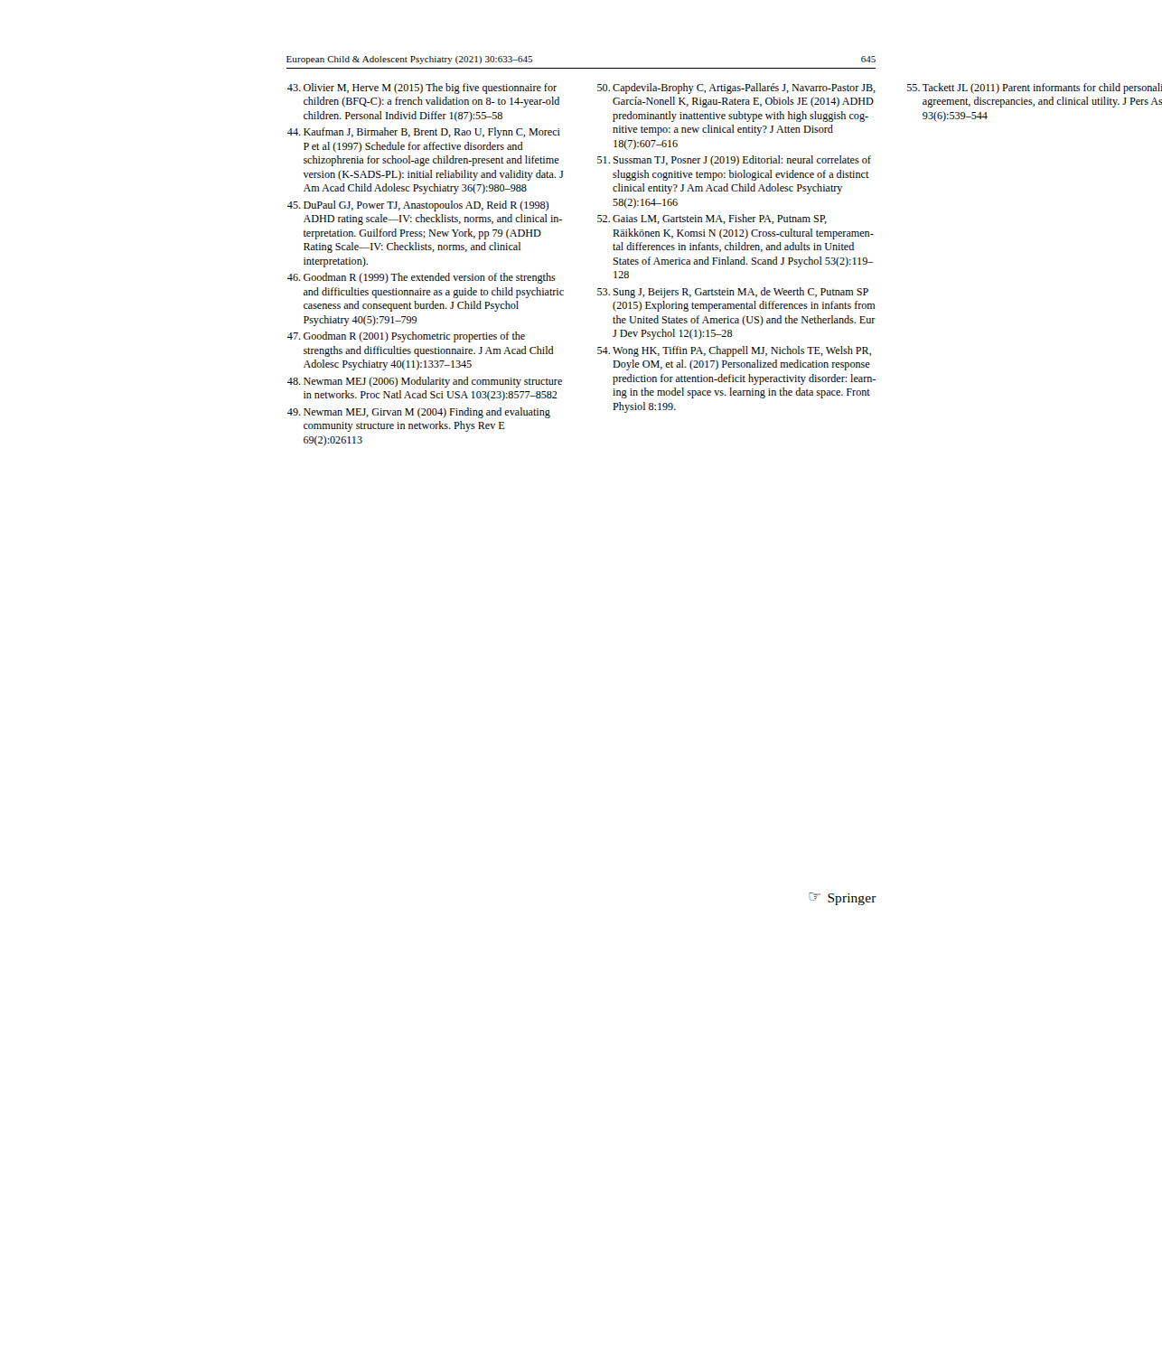European Child & Adolescent Psychiatry (2021) 30:633–645 645
43 Olivier M, Herve M (2015) The big five questionnaire for children (BFQ-C): a french validation on 8- to 14-year-old children. Personal Individ Differ 1(87):55–58
44 Kaufman J, Birmaher B, Brent D, Rao U, Flynn C, Moreci P et al (1997) Schedule for affective disorders and schizophrenia for school-age children-present and lifetime version (K-SADS-PL): initial reliability and validity data. J Am Acad Child Adolesc Psychiatry 36(7):980–988
45 DuPaul GJ, Power TJ, Anastopoulos AD, Reid R (1998) ADHD rating scale—IV: checklists, norms, and clinical interpretation. Guilford Press; New York, pp 79 (ADHD Rating Scale—IV: Checklists, norms, and clinical interpretation).
46 Goodman R (1999) The extended version of the strengths and difficulties questionnaire as a guide to child psychiatric caseness and consequent burden. J Child Psychol Psychiatry 40(5):791–799
47 Goodman R (2001) Psychometric properties of the strengths and difficulties questionnaire. J Am Acad Child Adolesc Psychiatry 40(11):1337–1345
48 Newman MEJ (2006) Modularity and community structure in networks. Proc Natl Acad Sci USA 103(23):8577–8582
49 Newman MEJ, Girvan M (2004) Finding and evaluating community structure in networks. Phys Rev E 69(2):026113
50 Capdevila-Brophy C, Artigas-Pallarés J, Navarro-Pastor JB, García-Nonell K, Rigau-Ratera E, Obiols JE (2014) ADHD predominantly inattentive subtype with high sluggish cognitive tempo: a new clinical entity? J Atten Disord 18(7):607–616
51 Sussman TJ, Posner J (2019) Editorial: neural correlates of sluggish cognitive tempo: biological evidence of a distinct clinical entity? J Am Acad Child Adolesc Psychiatry 58(2):164–166
52 Gaias LM, Gartstein MA, Fisher PA, Putnam SP, Räikkönen K, Komsi N (2012) Cross-cultural temperamental differences in infants, children, and adults in United States of America and Finland. Scand J Psychol 53(2):119–128
53 Sung J, Beijers R, Gartstein MA, de Weerth C, Putnam SP (2015) Exploring temperamental differences in infants from the United States of America (US) and the Netherlands. Eur J Dev Psychol 12(1):15–28
54 Wong HK, Tiffin PA, Chappell MJ, Nichols TE, Welsh PR, Doyle OM, et al. (2017) Personalized medication response prediction for attention-deficit hyperactivity disorder: learning in the model space vs. learning in the data space. Front Physiol 8:199.
55 Tackett JL (2011) Parent informants for child personality: agreement, discrepancies, and clinical utility. J Pers Assess 93(6):539–544
☞ Springer